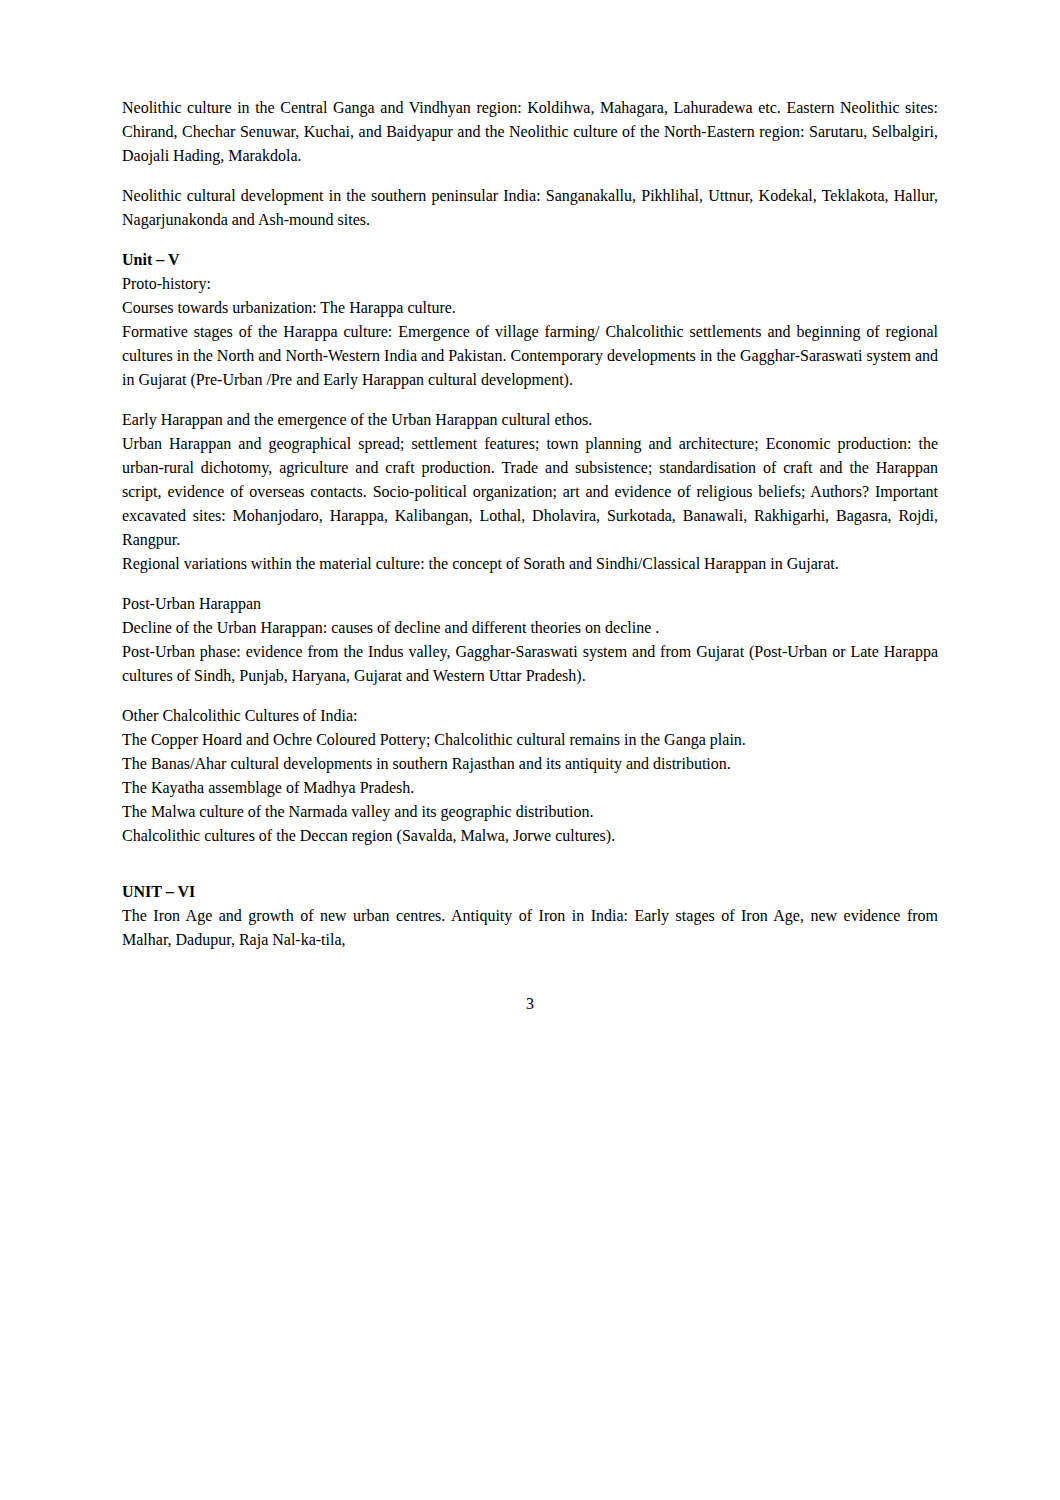Neolithic culture in the Central Ganga and Vindhyan region: Koldihwa, Mahagara, Lahuradewa etc. Eastern Neolithic sites: Chirand, Chechar Senuwar, Kuchai, and Baidyapur and the Neolithic culture of the North-Eastern region: Sarutaru, Selbalgiri, Daojali Hading, Marakdola.
Neolithic cultural development in the southern peninsular India: Sanganakallu, Pikhlihal, Uttnur, Kodekal, Teklakota, Hallur, Nagarjunakonda and Ash-mound sites.
Unit – V
Proto-history:
Courses towards urbanization: The Harappa culture.
Formative stages of the Harappa culture: Emergence of village farming/ Chalcolithic settlements and beginning of regional cultures in the North and North-Western India and Pakistan. Contemporary developments in the Gagghar-Saraswati system and in Gujarat (Pre-Urban /Pre and Early Harappan cultural development).
Early Harappan and the emergence of the Urban Harappan cultural ethos.
Urban Harappan and geographical spread; settlement features; town planning and architecture; Economic production: the urban-rural dichotomy, agriculture and craft production. Trade and subsistence; standardisation of craft and the Harappan script, evidence of overseas contacts. Socio-political organization; art and evidence of religious beliefs; Authors? Important excavated sites: Mohanjodaro, Harappa, Kalibangan, Lothal, Dholavira, Surkotada, Banawali, Rakhigarhi, Bagasra, Rojdi, Rangpur.
Regional variations within the material culture: the concept of Sorath and Sindhi/Classical Harappan in Gujarat.
Post-Urban Harappan
Decline of the Urban Harappan: causes of decline and different theories on decline .
Post-Urban phase: evidence from the Indus valley, Gagghar-Saraswati system and from Gujarat (Post-Urban or Late Harappa cultures of Sindh, Punjab, Haryana, Gujarat and Western Uttar Pradesh).
Other Chalcolithic Cultures of India:
The Copper Hoard and Ochre Coloured Pottery; Chalcolithic cultural remains in the Ganga plain.
The Banas/Ahar cultural developments in southern Rajasthan and its antiquity and distribution.
The Kayatha assemblage of Madhya Pradesh.
The Malwa culture of the Narmada valley and its geographic distribution.
Chalcolithic cultures of the Deccan region (Savalda, Malwa, Jorwe cultures).
UNIT – VI
The Iron Age and growth of new urban centres. Antiquity of Iron in India: Early stages of Iron Age, new evidence from Malhar, Dadupur, Raja Nal-ka-tila,
3